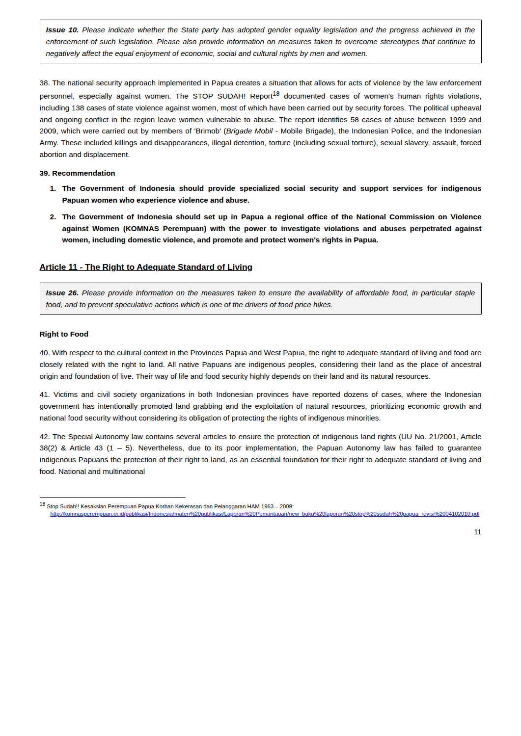Issue 10. Please indicate whether the State party has adopted gender equality legislation and the progress achieved in the enforcement of such legislation. Please also provide information on measures taken to overcome stereotypes that continue to negatively affect the equal enjoyment of economic, social and cultural rights by men and women.
38. The national security approach implemented in Papua creates a situation that allows for acts of violence by the law enforcement personnel, especially against women. The STOP SUDAH! Report18 documented cases of women's human rights violations, including 138 cases of state violence against women, most of which have been carried out by security forces. The political upheaval and ongoing conflict in the region leave women vulnerable to abuse. The report identifies 58 cases of abuse between 1999 and 2009, which were carried out by members of 'Brimob' (Brigade Mobil - Mobile Brigade), the Indonesian Police, and the Indonesian Army. These included killings and disappearances, illegal detention, torture (including sexual torture), sexual slavery, assault, forced abortion and displacement.
39. Recommendation
The Government of Indonesia should provide specialized social security and support services for indigenous Papuan women who experience violence and abuse.
The Government of Indonesia should set up in Papua a regional office of the National Commission on Violence against Women (KOMNAS Perempuan) with the power to investigate violations and abuses perpetrated against women, including domestic violence, and promote and protect women's rights in Papua.
Article 11 - The Right to Adequate Standard of Living
Issue 26. Please provide information on the measures taken to ensure the availability of affordable food, in particular staple food, and to prevent speculative actions which is one of the drivers of food price hikes.
Right to Food
40. With respect to the cultural context in the Provinces Papua and West Papua, the right to adequate standard of living and food are closely related with the right to land. All native Papuans are indigenous peoples, considering their land as the place of ancestral origin and foundation of live. Their way of life and food security highly depends on their land and its natural resources.
41. Victims and civil society organizations in both Indonesian provinces have reported dozens of cases, where the Indonesian government has intentionally promoted land grabbing and the exploitation of natural resources, prioritizing economic growth and national food security without considering its obligation of protecting the rights of indigenous minorities.
42. The Special Autonomy law contains several articles to ensure the protection of indigenous land rights (UU No. 21/2001, Article 38(2) & Article 43 (1 – 5). Nevertheless, due to its poor implementation, the Papuan Autonomy law has failed to guarantee indigenous Papuans the protection of their right to land, as an essential foundation for their right to adequate standard of living and food. National and multinational
18 Stop Sudah!! Kesaksian Perempuan Papua Korban Kekerasan dan Pelanggaran HAM 1963 – 2009:
http://komnasperempuan.or.id/publikasi/Indonesia/materi%20publikasi/Laporan%20Pemantauan/new_buku%20laporan%20stop%20sudah%20papua_revisi%2004102010.pdf
11